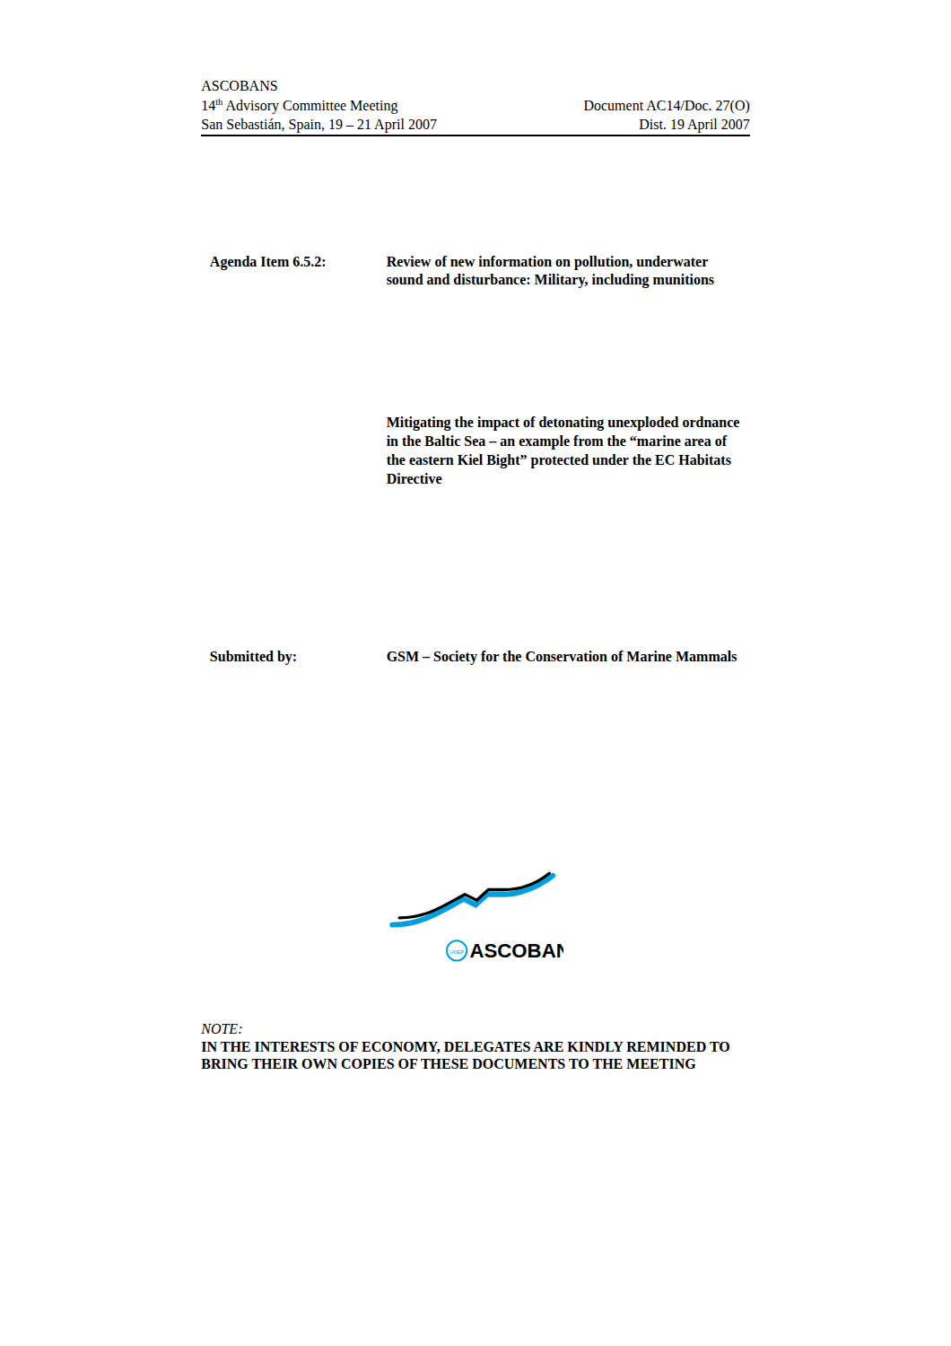| ASCOBANS | |
| 14 th Advisory Committee Meeting | Document AC14/Doc. 27(O) |
| San Sebastián, Spain, 19 – 21 April 2007 | Dist. 19 April 2007 |
Agenda Item 6.5.2:
Review of new information on pollution, underwater sound and disturbance: Military, including munitions
Mitigating the impact of detonating unexploded ordnance in the Baltic Sea – an example from the “marine area of the eastern Kiel Bight” protected under the EC Habitats Directive
Submitted by:
GSM – Society for the Conservation of Marine Mammals
NOTE:
IN THE INTERESTS OF ECONOMY, DELEGATES ARE KINDLY REMINDED TO BRING THEIR OWN COPIES OF THESE DOCUMENTS TO THE MEETING